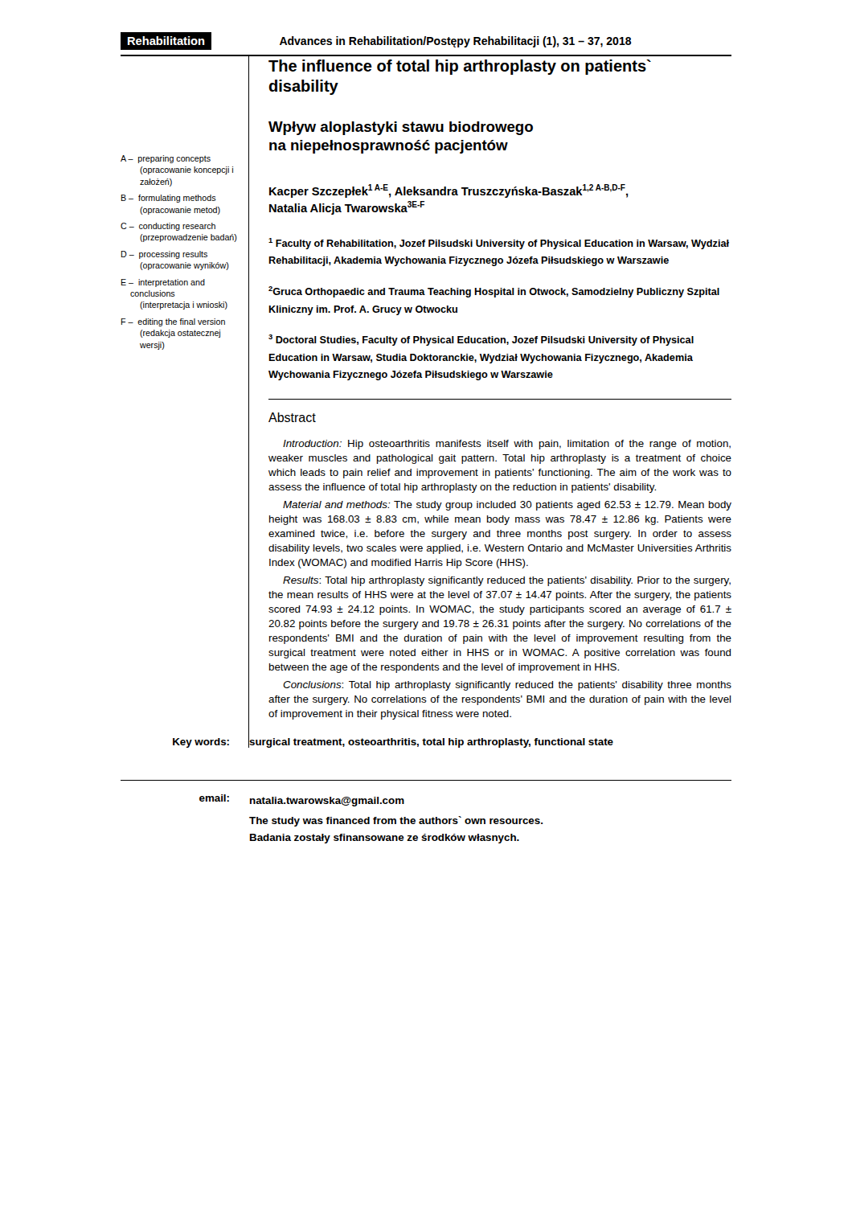Rehabilitation
Advances in Rehabilitation/Postępy Rehabilitacji (1), 31 – 37, 2018
A – preparing concepts (opracowanie koncepcji i założeń)
B – formulating methods (opracowanie metod)
C – conducting research (przeprowadzenie badań)
D – processing results (opracowanie wyników)
E – interpretation and conclusions (interpretacja i wnioski)
F – editing the final version (redakcja ostatecznej wersji)
The influence of total hip arthroplasty on patients`
disability
Wpływ aloplastyki stawu biodrowego
na niepełnosprawność pacjentów
Kacper Szczepłek1 A-E, Aleksandra Truszczyńska-Baszak1,2 A-B,D-F,
Natalia Alicja Twarowska3E-F
1 Faculty of Rehabilitation, Jozef Pilsudski University of Physical Education in Warsaw, Wydział Rehabilitacji, Akademia Wychowania Fizycznego Józefa Piłsudskiego w Warszawie
2Gruca Orthopaedic and Trauma Teaching Hospital in Otwock, Samodzielny Publiczny Szpital Kliniczny im. Prof. A. Grucy w Otwocku
3 Doctoral Studies, Faculty of Physical Education, Jozef Pilsudski University of Physical Education in Warsaw, Studia Doktoranckie, Wydział Wychowania Fizycznego, Akademia Wychowania Fizycznego Józefa Piłsudskiego w Warszawie
Abstract
Introduction: Hip osteoarthritis manifests itself with pain, limitation of the range of motion, weaker muscles and pathological gait pattern. Total hip arthroplasty is a treatment of choice which leads to pain relief and improvement in patients' functioning. The aim of the work was to assess the influence of total hip arthroplasty on the reduction in patients' disability.
Material and methods: The study group included 30 patients aged 62.53 ± 12.79. Mean body height was 168.03 ± 8.83 cm, while mean body mass was 78.47 ± 12.86 kg. Patients were examined twice, i.e. before the surgery and three months post surgery. In order to assess disability levels, two scales were applied, i.e. Western Ontario and McMaster Universities Arthritis Index (WOMAC) and modified Harris Hip Score (HHS).
Results: Total hip arthroplasty significantly reduced the patients' disability. Prior to the surgery, the mean results of HHS were at the level of 37.07 ± 14.47 points. After the surgery, the patients scored 74.93 ± 24.12 points. In WOMAC, the study participants scored an average of 61.7 ± 20.82 points before the surgery and 19.78 ± 26.31 points after the surgery. No correlations of the respondents' BMI and the duration of pain with the level of improvement resulting from the surgical treatment were noted either in HHS or in WOMAC. A positive correlation was found between the age of the respondents and the level of improvement in HHS.
Conclusions: Total hip arthroplasty significantly reduced the patients' disability three months after the surgery. No correlations of the respondents' BMI and the duration of pain with the level of improvement in their physical fitness were noted.
Key words:
surgical treatment, osteoarthritis, total hip arthroplasty, functional state
email:
natalia.twarowska@gmail.com
The study was financed from the authors` own resources.
Badania zostały sfinansowane ze środków własnych.